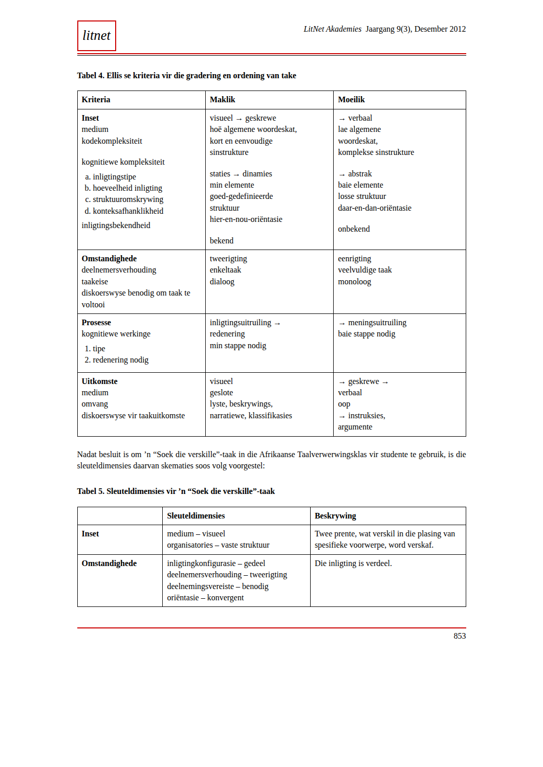litnet
LitNet Akademies Jaargang 9(3), Desember 2012
Tabel 4. Ellis se kriteria vir die gradering en ordening van take
| Kriteria | Maklik | Moeilik |
| --- | --- | --- |
| Inset medium kodekompleksiteit kognitiewe kompleksiteit inligtingstipe hoeveelheid inligting struktuuromskrywing konteksafhanklikheid inligtingsbekendheid | visueel → geskrewe hoë algemene woordeskat, kort en eenvoudige sinstrukture staties → dinamies min elemente goed-gedefinieerde struktuur hier-en-nou-oriëntasie bekend | → verbaal lae algemene woordeskat, komplekse sinstrukture → abstrak baie elemente losse struktuur daar-en-dan-oriëntasie onbekend |
| Omstandighede deelnemersverhouding taakeise diskoerswyse benodig om taak te voltooi | tweerigting enkeltaak dialoog | eenrigting veelvuldige taak monoloog |
| Prosesse kognitiewe werkinge tipe redenering nodig | inligtingsuitruiling → redenering min stappe nodig | → meningsuitruiling baie stappe nodig |
| Uitkomste medium omvang diskoerswyse vir taakuitkomste | visueel geslote lyste, beskrywings, narratiewe, klassifikasies | → geskrewe → verbaal oop → instruksies, argumente |
Nadat besluit is om ’n “Soek die verskille”-taak in die Afrikaanse Taalverwerwingsklas vir studente te gebruik, is die sleuteldimensies daarvan skematies soos volg voorgestel:
Tabel 5. Sleuteldimensies vir ’n “Soek die verskille”-taak
| | Sleuteldimensies | Beskrywing |
| --- | --- | --- |
| Inset | medium – visueel organisatories – vaste struktuur | Twee prente, wat verskil in die plasing van spesifieke voorwerpe, word verskaf. |
| Omstandighede | inligtingkonfigurasie – gedeel deelnemersverhouding – tweerigting deelnemingsvereiste – benodig oriëntasie – konvergent | Die inligting is verdeel. |
853